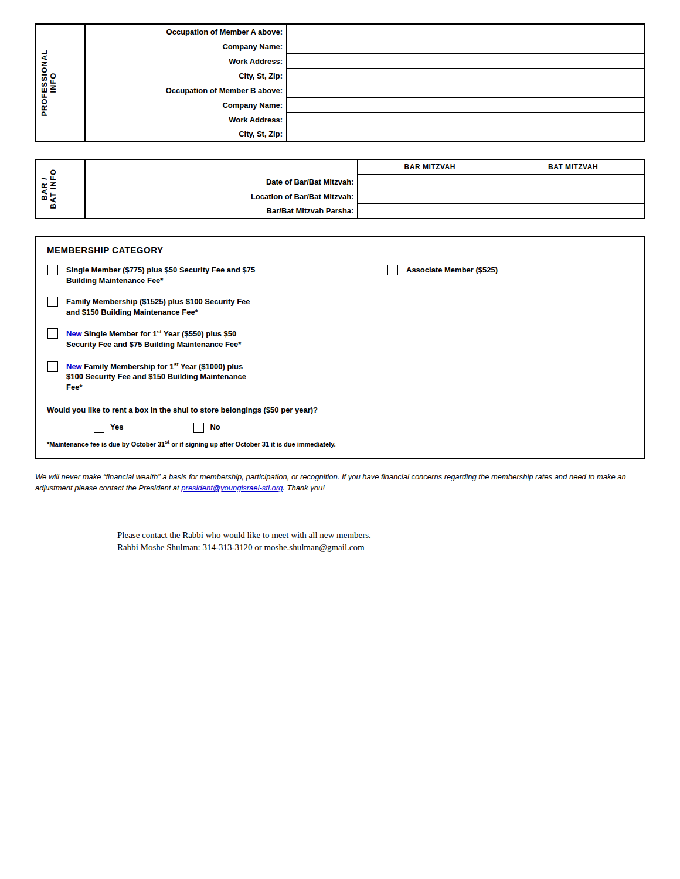| PROFESSIONAL INFO | Occupation of Member A above: | |
| Company Name: | |
| Work Address: | |
| City, St, Zip: | |
| Occupation of Member B above: | |
| Company Name: | |
| Work Address: | |
| City, St, Zip: | |
| BAR / BAT INFO | | BAR MITZVAH | BAT MITZVAH |
| Date of Bar/Bat Mitzvah: | | |
| Location of Bar/Bat Mitzvah: | | |
| Bar/Bat Mitzvah Parsha: | | |
MEMBERSHIP CATEGORY
| Single Member ($775) plus $50 Security Fee and $75 Building Maintenance Fee* | Associate Member ($525) |
| Family Membership ($1525) plus $100 Security Fee and $150 Building Maintenance Fee* | |
| New Single Member for 1 st Year ($550) plus $50 Security Fee and $75 Building Maintenance Fee* | |
| New Family Membership for 1 st Year ($1000) plus $100 Security Fee and $150 Building Maintenance Fee* | |
Would you like to rent a box in the shul to store belongings ($50 per year)?
Yes No
*Maintenance fee is due by October 31st or if signing up after October 31 it is due immediately.
We will never make “financial wealth” a basis for membership, participation, or recognition. If you have financial concerns regarding the membership rates and need to make an adjustment please contact the President at president@youngisrael-stl.org. Thank you!
Please contact the Rabbi who would like to meet with all new members.
Rabbi Moshe Shulman: 314-313-3120 or moshe.shulman@gmail.com